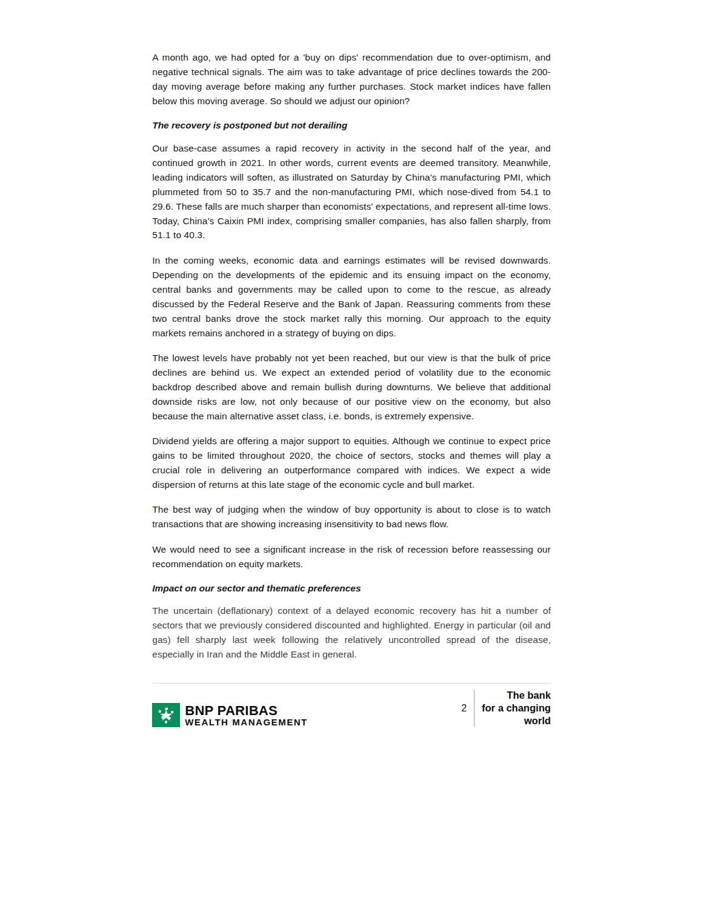A month ago, we had opted for a 'buy on dips' recommendation due to over-optimism, and negative technical signals. The aim was to take advantage of price declines towards the 200-day moving average before making any further purchases. Stock market indices have fallen below this moving average. So should we adjust our opinion?
The recovery is postponed but not derailing
Our base-case assumes a rapid recovery in activity in the second half of the year, and continued growth in 2021. In other words, current events are deemed transitory. Meanwhile, leading indicators will soften, as illustrated on Saturday by China's manufacturing PMI, which plummeted from 50 to 35.7 and the non-manufacturing PMI, which nose-dived from 54.1 to 29.6. These falls are much sharper than economists' expectations, and represent all-time lows. Today, China's Caixin PMI index, comprising smaller companies, has also fallen sharply, from 51.1 to 40.3.
In the coming weeks, economic data and earnings estimates will be revised downwards. Depending on the developments of the epidemic and its ensuing impact on the economy, central banks and governments may be called upon to come to the rescue, as already discussed by the Federal Reserve and the Bank of Japan. Reassuring comments from these two central banks drove the stock market rally this morning. Our approach to the equity markets remains anchored in a strategy of buying on dips.
The lowest levels have probably not yet been reached, but our view is that the bulk of price declines are behind us. We expect an extended period of volatility due to the economic backdrop described above and remain bullish during downturns. We believe that additional downside risks are low, not only because of our positive view on the economy, but also because the main alternative asset class, i.e. bonds, is extremely expensive.
Dividend yields are offering a major support to equities. Although we continue to expect price gains to be limited throughout 2020, the choice of sectors, stocks and themes will play a crucial role in delivering an outperformance compared with indices. We expect a wide dispersion of returns at this late stage of the economic cycle and bull market.
The best way of judging when the window of buy opportunity is about to close is to watch transactions that are showing increasing insensitivity to bad news flow.
We would need to see a significant increase in the risk of recession before reassessing our recommendation on equity markets.
Impact on our sector and thematic preferences
The uncertain (deflationary) context of a delayed economic recovery has hit a number of sectors that we previously considered discounted and highlighted. Energy in particular (oil and gas) fell sharply last week following the relatively uncontrolled spread of the disease, especially in Iran and the Middle East in general.
BNP PARIBAS
WEALTH MANAGEMENT
2
The bank
for a changing
world